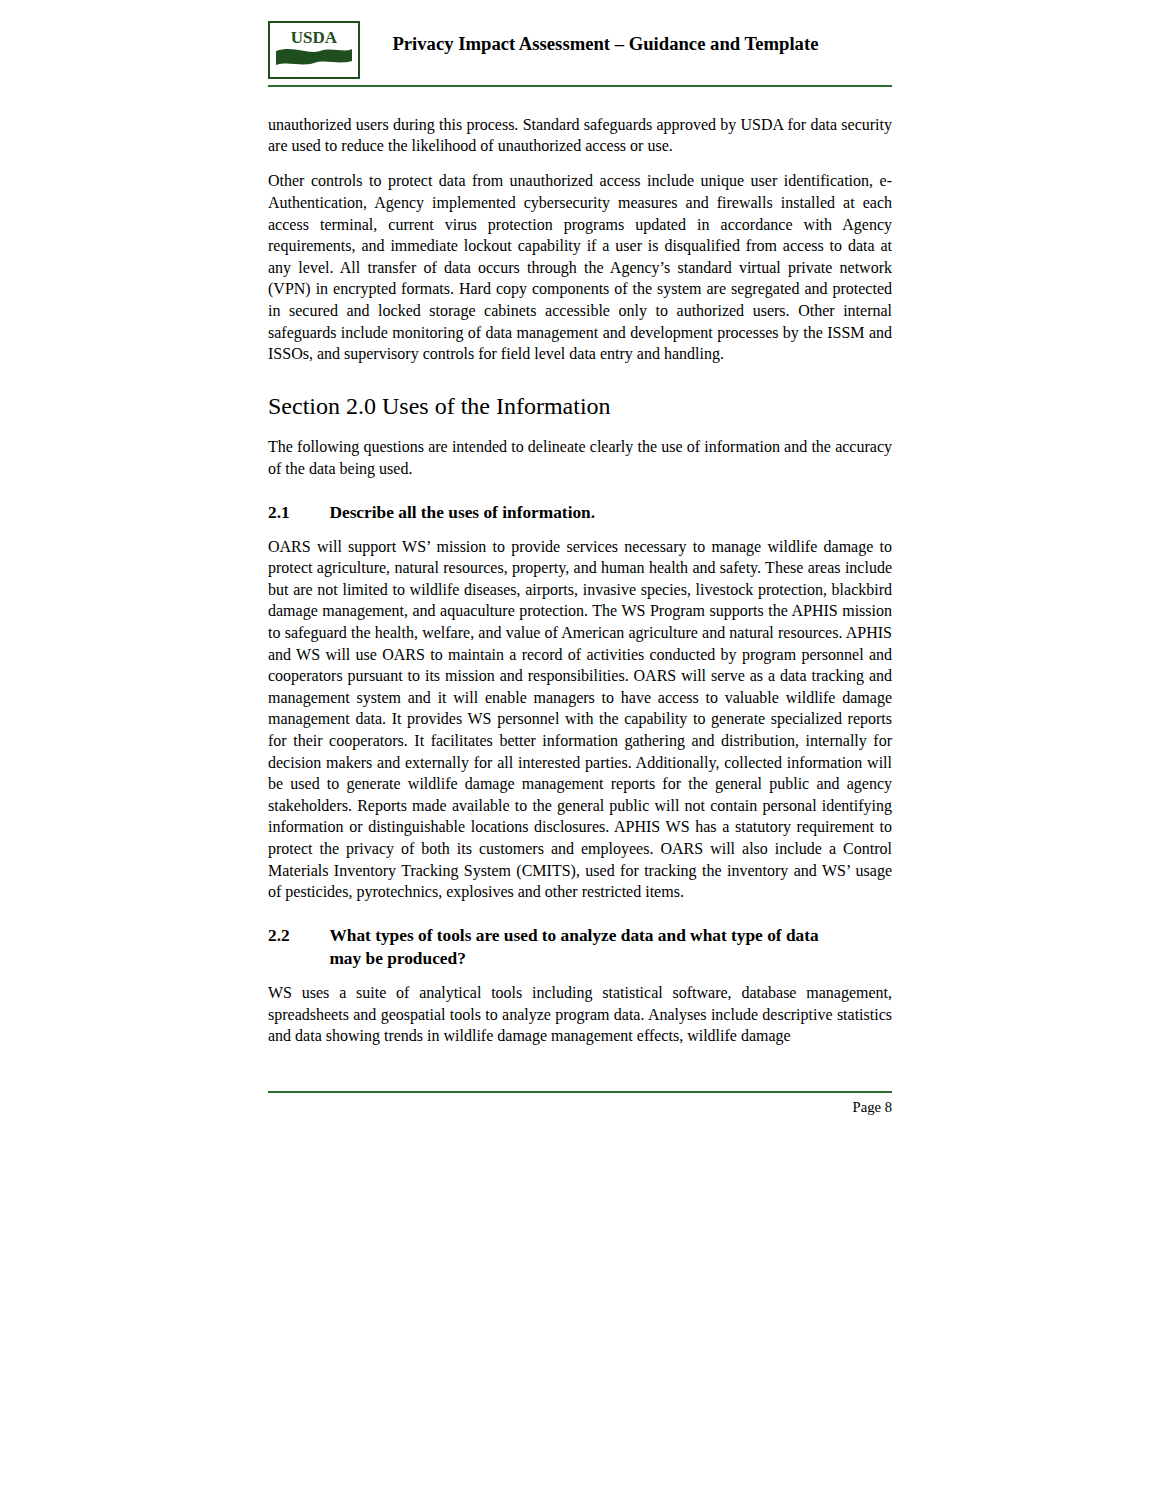USDA
Privacy Impact Assessment – Guidance and Template
unauthorized users during this process. Standard safeguards approved by USDA for data security are used to reduce the likelihood of unauthorized access or use.
Other controls to protect data from unauthorized access include unique user identification, e-Authentication, Agency implemented cybersecurity measures and firewalls installed at each access terminal, current virus protection programs updated in accordance with Agency requirements, and immediate lockout capability if a user is disqualified from access to data at any level. All transfer of data occurs through the Agency’s standard virtual private network (VPN) in encrypted formats. Hard copy components of the system are segregated and protected in secured and locked storage cabinets accessible only to authorized users. Other internal safeguards include monitoring of data management and development processes by the ISSM and ISSOs, and supervisory controls for field level data entry and handling.
Section 2.0 Uses of the Information
The following questions are intended to delineate clearly the use of information and the accuracy of the data being used.
2.1
Describe all the uses of information.
OARS will support WS’ mission to provide services necessary to manage wildlife damage to protect agriculture, natural resources, property, and human health and safety. These areas include but are not limited to wildlife diseases, airports, invasive species, livestock protection, blackbird damage management, and aquaculture protection. The WS Program supports the APHIS mission to safeguard the health, welfare, and value of American agriculture and natural resources. APHIS and WS will use OARS to maintain a record of activities conducted by program personnel and cooperators pursuant to its mission and responsibilities. OARS will serve as a data tracking and management system and it will enable managers to have access to valuable wildlife damage management data. It provides WS personnel with the capability to generate specialized reports for their cooperators. It facilitates better information gathering and distribution, internally for decision makers and externally for all interested parties. Additionally, collected information will be used to generate wildlife damage management reports for the general public and agency stakeholders. Reports made available to the general public will not contain personal identifying information or distinguishable locations disclosures. APHIS WS has a statutory requirement to protect the privacy of both its customers and employees. OARS will also include a Control Materials Inventory Tracking System (CMITS), used for tracking the inventory and WS’ usage of pesticides, pyrotechnics, explosives and other restricted items.
2.2
What types of tools are used to analyze data and what type of data may be produced?
WS uses a suite of analytical tools including statistical software, database management, spreadsheets and geospatial tools to analyze program data. Analyses include descriptive statistics and data showing trends in wildlife damage management effects, wildlife damage
Page 8